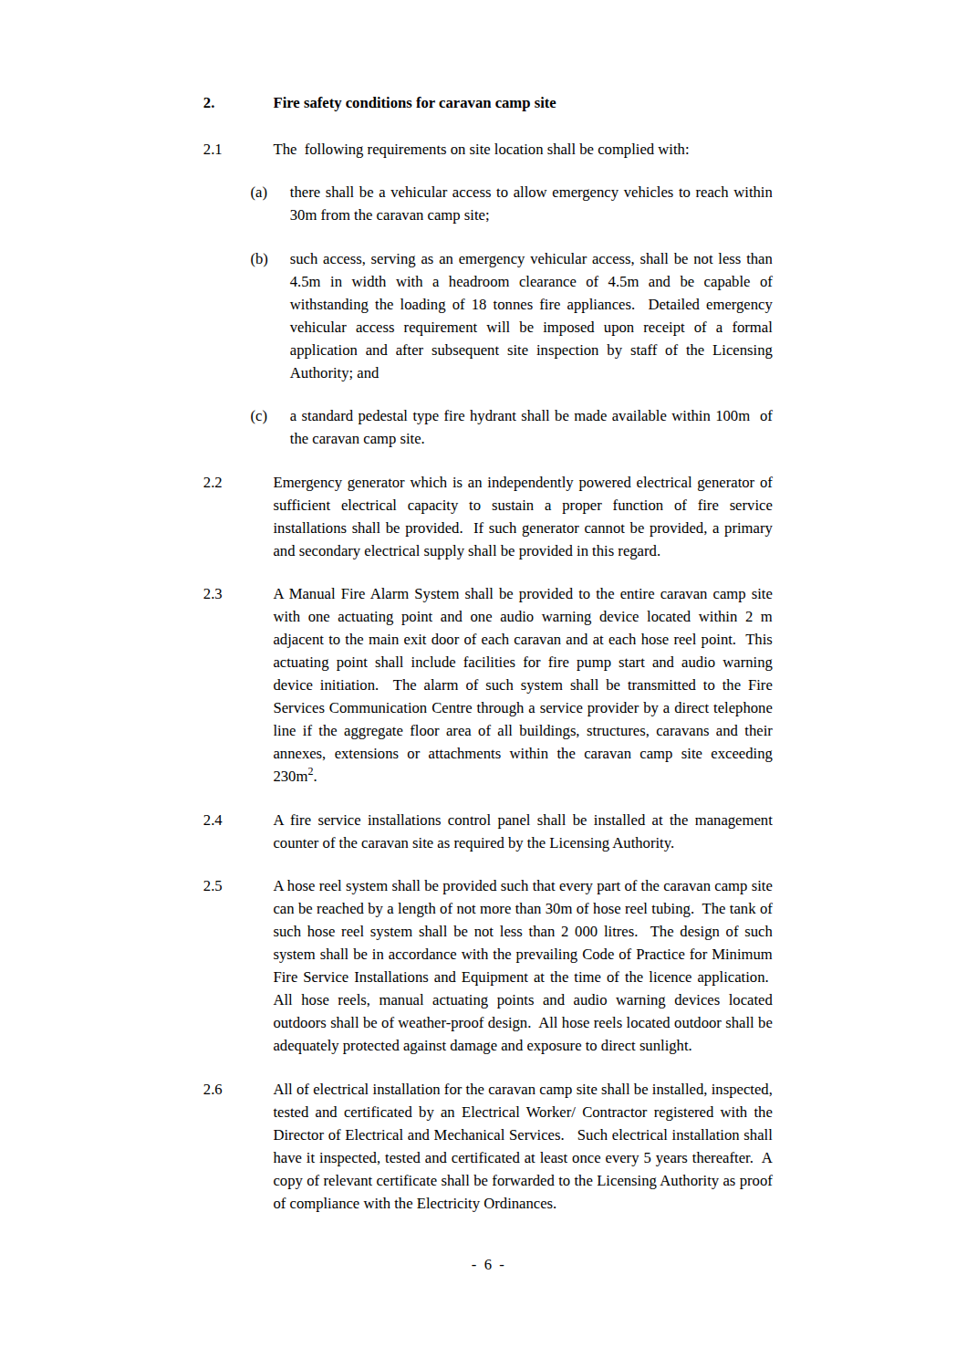2. Fire safety conditions for caravan camp site
2.1 The following requirements on site location shall be complied with:
(a) there shall be a vehicular access to allow emergency vehicles to reach within 30m from the caravan camp site;
(b) such access, serving as an emergency vehicular access, shall be not less than 4.5m in width with a headroom clearance of 4.5m and be capable of withstanding the loading of 18 tonnes fire appliances. Detailed emergency vehicular access requirement will be imposed upon receipt of a formal application and after subsequent site inspection by staff of the Licensing Authority; and
(c) a standard pedestal type fire hydrant shall be made available within 100m of the caravan camp site.
2.2 Emergency generator which is an independently powered electrical generator of sufficient electrical capacity to sustain a proper function of fire service installations shall be provided. If such generator cannot be provided, a primary and secondary electrical supply shall be provided in this regard.
2.3 A Manual Fire Alarm System shall be provided to the entire caravan camp site with one actuating point and one audio warning device located within 2 m adjacent to the main exit door of each caravan and at each hose reel point. This actuating point shall include facilities for fire pump start and audio warning device initiation. The alarm of such system shall be transmitted to the Fire Services Communication Centre through a service provider by a direct telephone line if the aggregate floor area of all buildings, structures, caravans and their annexes, extensions or attachments within the caravan camp site exceeding 230m2.
2.4 A fire service installations control panel shall be installed at the management counter of the caravan site as required by the Licensing Authority.
2.5 A hose reel system shall be provided such that every part of the caravan camp site can be reached by a length of not more than 30m of hose reel tubing. The tank of such hose reel system shall be not less than 2 000 litres. The design of such system shall be in accordance with the prevailing Code of Practice for Minimum Fire Service Installations and Equipment at the time of the licence application. All hose reels, manual actuating points and audio warning devices located outdoors shall be of weather-proof design. All hose reels located outdoor shall be adequately protected against damage and exposure to direct sunlight.
2.6 All of electrical installation for the caravan camp site shall be installed, inspected, tested and certificated by an Electrical Worker/ Contractor registered with the Director of Electrical and Mechanical Services. Such electrical installation shall have it inspected, tested and certificated at least once every 5 years thereafter. A copy of relevant certificate shall be forwarded to the Licensing Authority as proof of compliance with the Electricity Ordinances.
- 6 -